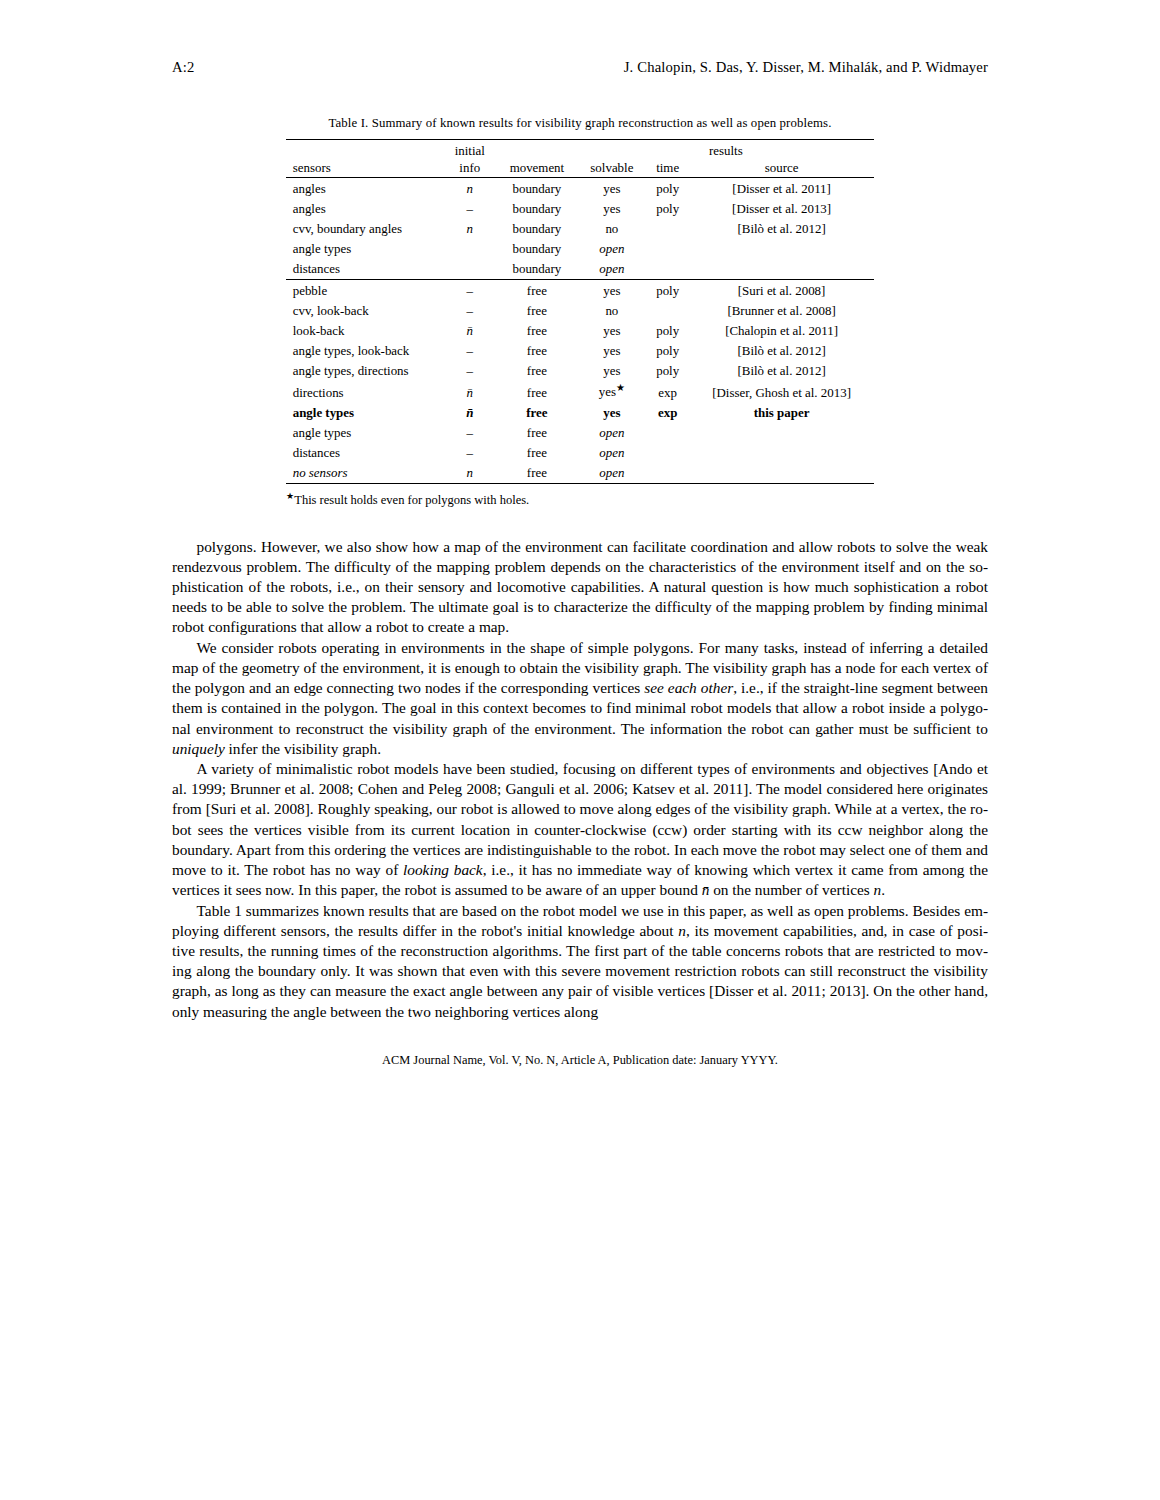A:2 J. Chalopin, S. Das, Y. Disser, M. Mihalák, and P. Widmayer
Table I. Summary of known results for visibility graph reconstruction as well as open problems.
| | initial | | results |
| --- | --- | --- | --- |
| sensors | info | movement | solvable | time | source |
| angles | n | boundary | yes | poly | [Disser et al. 2011] |
| angles | – | boundary | yes | poly | [Disser et al. 2013] |
| cvv, boundary angles | n | boundary | no | | [Bilò et al. 2012] |
| angle types | | boundary | open | | |
| distances | | boundary | open | | |
| pebble | – | free | yes | poly | [Suri et al. 2008] |
| cvv, look-back | – | free | no | | [Brunner et al. 2008] |
| look-back | n̄ | free | yes | poly | [Chalopin et al. 2011] |
| angle types, look-back | – | free | yes | poly | [Bilò et al. 2012] |
| angle types, directions | – | free | yes | poly | [Bilò et al. 2012] |
| directions | n̄ | free | yes ★ | exp | [Disser, Ghosh et al. 2013] |
| angle types | n̄ | free | yes | exp | this paper |
| angle types | – | free | open | | |
| distances | – | free | open | | |
| no sensors | n | free | open | | |
★This result holds even for polygons with holes.
polygons. However, we also show how a map of the environment can facilitate coordination and allow robots to solve the weak rendezvous problem. The difficulty of the mapping problem depends on the characteristics of the environment itself and on the sophistication of the robots, i.e., on their sensory and locomotive capabilities. A natural question is how much sophistication a robot needs to be able to solve the problem. The ultimate goal is to characterize the difficulty of the mapping problem by finding minimal robot configurations that allow a robot to create a map.
We consider robots operating in environments in the shape of simple polygons. For many tasks, instead of inferring a detailed map of the geometry of the environment, it is enough to obtain the visibility graph. The visibility graph has a node for each vertex of the polygon and an edge connecting two nodes if the corresponding vertices see each other, i.e., if the straight-line segment between them is contained in the polygon. The goal in this context becomes to find minimal robot models that allow a robot inside a polygonal environment to reconstruct the visibility graph of the environment. The information the robot can gather must be sufficient to uniquely infer the visibility graph.
A variety of minimalistic robot models have been studied, focusing on different types of environments and objectives [Ando et al. 1999; Brunner et al. 2008; Cohen and Peleg 2008; Ganguli et al. 2006; Katsev et al. 2011]. The model considered here originates from [Suri et al. 2008]. Roughly speaking, our robot is allowed to move along edges of the visibility graph. While at a vertex, the robot sees the vertices visible from its current location in counter-clockwise (ccw) order starting with its ccw neighbor along the boundary. Apart from this ordering the vertices are indistinguishable to the robot. In each move the robot may select one of them and move to it. The robot has no way of looking back, i.e., it has no immediate way of knowing which vertex it came from among the vertices it sees now. In this paper, the robot is assumed to be aware of an upper bound n̄ on the number of vertices n.
Table 1 summarizes known results that are based on the robot model we use in this paper, as well as open problems. Besides employing different sensors, the results differ in the robot's initial knowledge about n, its movement capabilities, and, in case of positive results, the running times of the reconstruction algorithms. The first part of the table concerns robots that are restricted to moving along the boundary only. It was shown that even with this severe movement restriction robots can still reconstruct the visibility graph, as long as they can measure the exact angle between any pair of visible vertices [Disser et al. 2011; 2013]. On the other hand, only measuring the angle between the two neighboring vertices along
ACM Journal Name, Vol. V, No. N, Article A, Publication date: January YYYY.